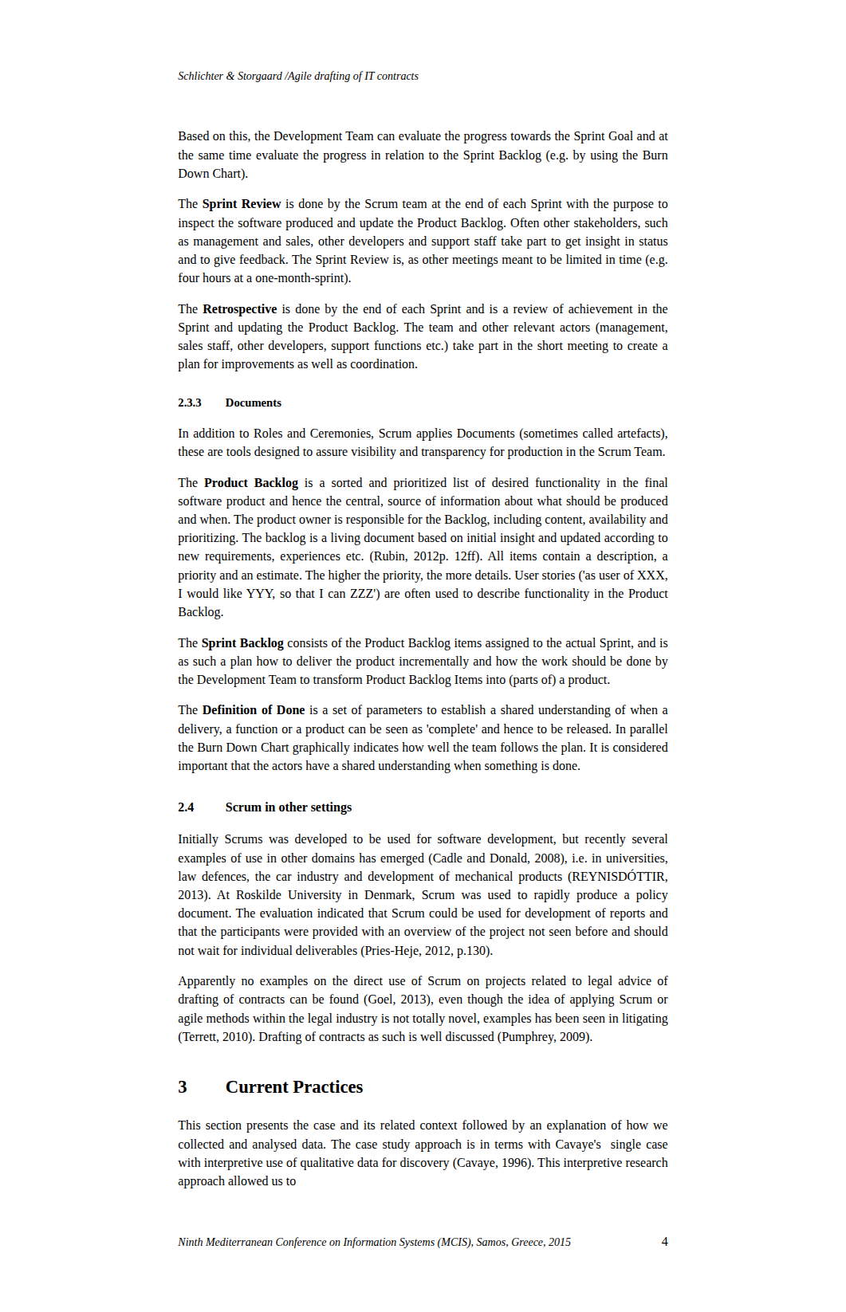Schlichter & Storgaard /Agile drafting of IT contracts
Based on this, the Development Team can evaluate the progress towards the Sprint Goal and at the same time evaluate the progress in relation to the Sprint Backlog (e.g. by using the Burn Down Chart).
The Sprint Review is done by the Scrum team at the end of each Sprint with the purpose to inspect the software produced and update the Product Backlog. Often other stakeholders, such as management and sales, other developers and support staff take part to get insight in status and to give feedback. The Sprint Review is, as other meetings meant to be limited in time (e.g. four hours at a one-month-sprint).
The Retrospective is done by the end of each Sprint and is a review of achievement in the Sprint and updating the Product Backlog. The team and other relevant actors (management, sales staff, other developers, support functions etc.) take part in the short meeting to create a plan for improvements as well as coordination.
2.3.3 Documents
In addition to Roles and Ceremonies, Scrum applies Documents (sometimes called artefacts), these are tools designed to assure visibility and transparency for production in the Scrum Team.
The Product Backlog is a sorted and prioritized list of desired functionality in the final software product and hence the central, source of information about what should be produced and when. The product owner is responsible for the Backlog, including content, availability and prioritizing. The backlog is a living document based on initial insight and updated according to new requirements, experiences etc. (Rubin, 2012p. 12ff). All items contain a description, a priority and an estimate. The higher the priority, the more details. User stories ('as user of XXX, I would like YYY, so that I can ZZZ') are often used to describe functionality in the Product Backlog.
The Sprint Backlog consists of the Product Backlog items assigned to the actual Sprint, and is as such a plan how to deliver the product incrementally and how the work should be done by the Development Team to transform Product Backlog Items into (parts of) a product.
The Definition of Done is a set of parameters to establish a shared understanding of when a delivery, a function or a product can be seen as 'complete' and hence to be released. In parallel the Burn Down Chart graphically indicates how well the team follows the plan. It is considered important that the actors have a shared understanding when something is done.
2.4 Scrum in other settings
Initially Scrums was developed to be used for software development, but recently several examples of use in other domains has emerged (Cadle and Donald, 2008), i.e. in universities, law defences, the car industry and development of mechanical products (REYNISDÓTTIR, 2013). At Roskilde University in Denmark, Scrum was used to rapidly produce a policy document. The evaluation indicated that Scrum could be used for development of reports and that the participants were provided with an overview of the project not seen before and should not wait for individual deliverables (Pries-Heje, 2012, p.130).
Apparently no examples on the direct use of Scrum on projects related to legal advice of drafting of contracts can be found (Goel, 2013), even though the idea of applying Scrum or agile methods within the legal industry is not totally novel, examples has been seen in litigating (Terrett, 2010). Drafting of contracts as such is well discussed (Pumphrey, 2009).
3 Current Practices
This section presents the case and its related context followed by an explanation of how we collected and analysed data. The case study approach is in terms with Cavaye's single case with interpretive use of qualitative data for discovery (Cavaye, 1996). This interpretive research approach allowed us to
Ninth Mediterranean Conference on Information Systems (MCIS), Samos, Greece, 2015 4